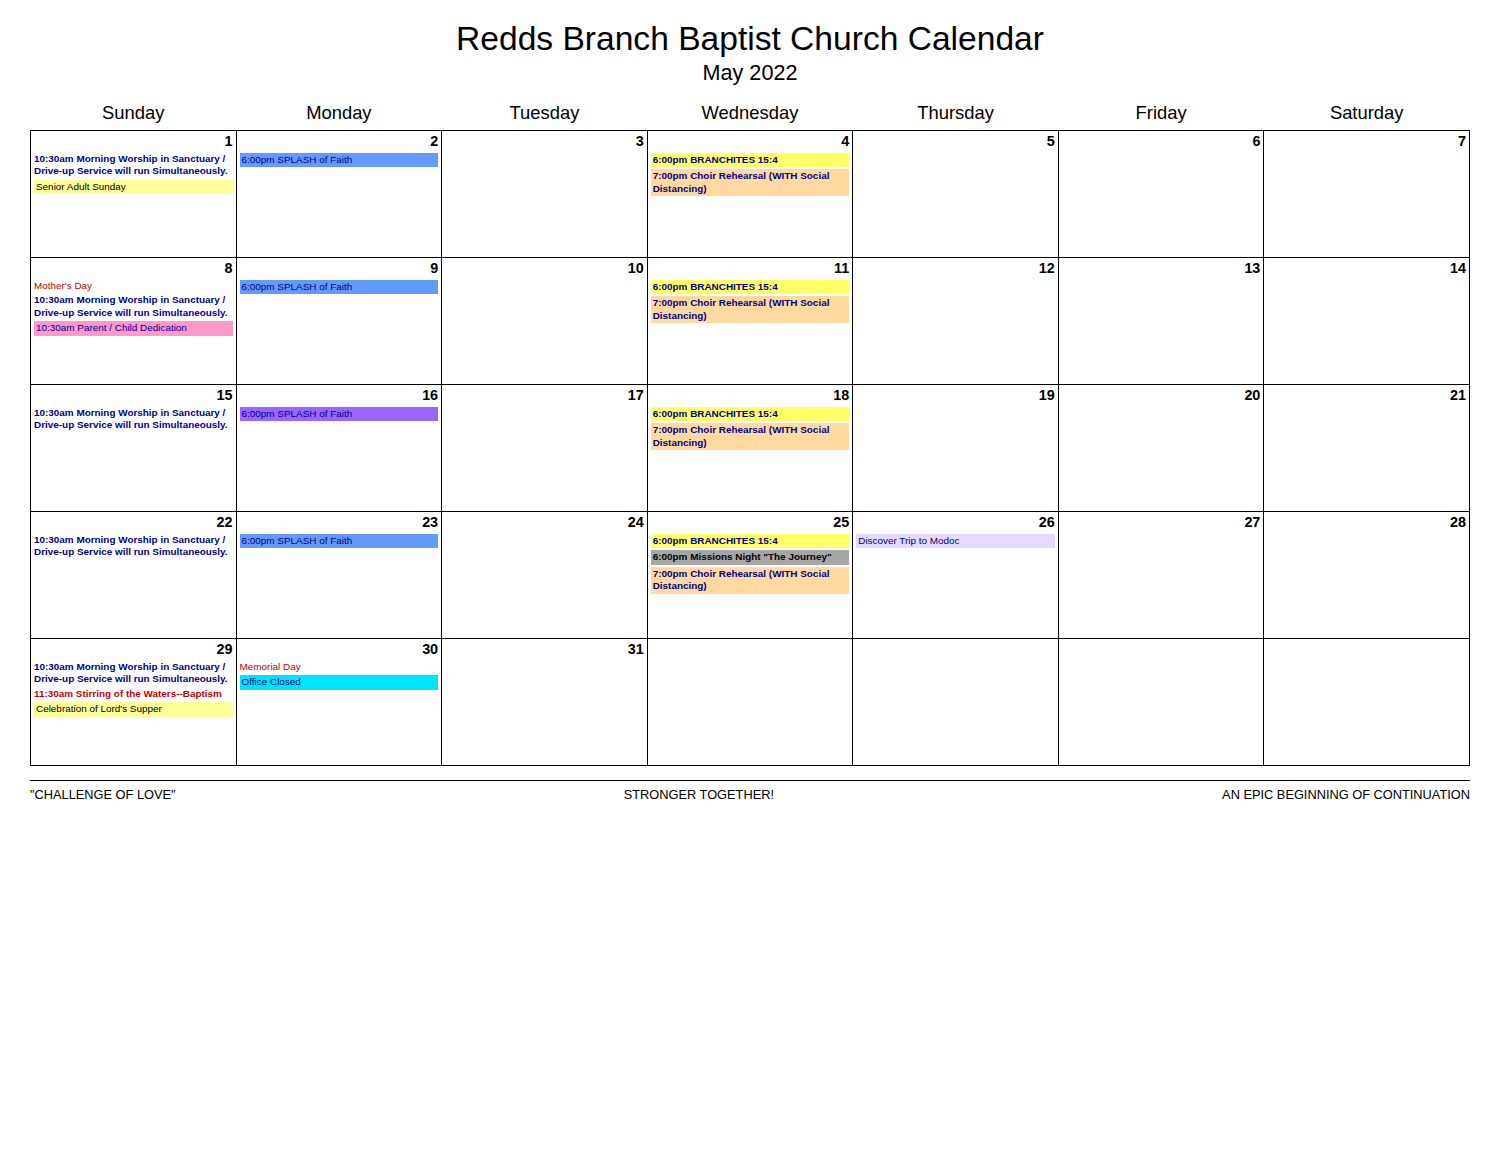Redds Branch Baptist Church Calendar
May 2022
| Sunday | Monday | Tuesday | Wednesday | Thursday | Friday | Saturday |
| --- | --- | --- | --- | --- | --- | --- |
| 1 10:30am Morning Worship in Sanctuary / Drive-up Service will run Simultaneously. Senior Adult Sunday | 2 6:00pm SPLASH of Faith | 3 | 4 6:00pm BRANCHITES 15:4 7:00pm Choir Rehearsal (WITH Social Distancing) | 5 | 6 | 7 |
| 8 Mother's Day 10:30am Morning Worship in Sanctuary / Drive-up Service will run Simultaneously. 10:30am Parent / Child Dedication | 9 6:00pm SPLASH of Faith | 10 | 11 6:00pm BRANCHITES 15:4 7:00pm Choir Rehearsal (WITH Social Distancing) | 12 | 13 | 14 |
| 15 10:30am Morning Worship in Sanctuary / Drive-up Service will run Simultaneously. | 16 6:00pm SPLASH of Faith | 17 | 18 6:00pm BRANCHITES 15:4 7:00pm Choir Rehearsal (WITH Social Distancing) | 19 | 20 | 21 |
| 22 10:30am Morning Worship in Sanctuary / Drive-up Service will run Simultaneously. | 23 6:00pm SPLASH of Faith | 24 | 25 6:00pm BRANCHITES 15:4 6:00pm Missions Night "The Journey" 7:00pm Choir Rehearsal (WITH Social Distancing) | 26 Discover Trip to Modoc | 27 | 28 |
| 29 10:30am Morning Worship in Sanctuary / Drive-up Service will run Simultaneously. 11:30am Stirring of the Waters--Baptism Celebration of Lord's Supper | 30 Memorial Day Office Closed | 31 | | | | |
"CHALLENGE OF LOVE" STRONGER TOGETHER! AN EPIC BEGINNING OF CONTINUATION